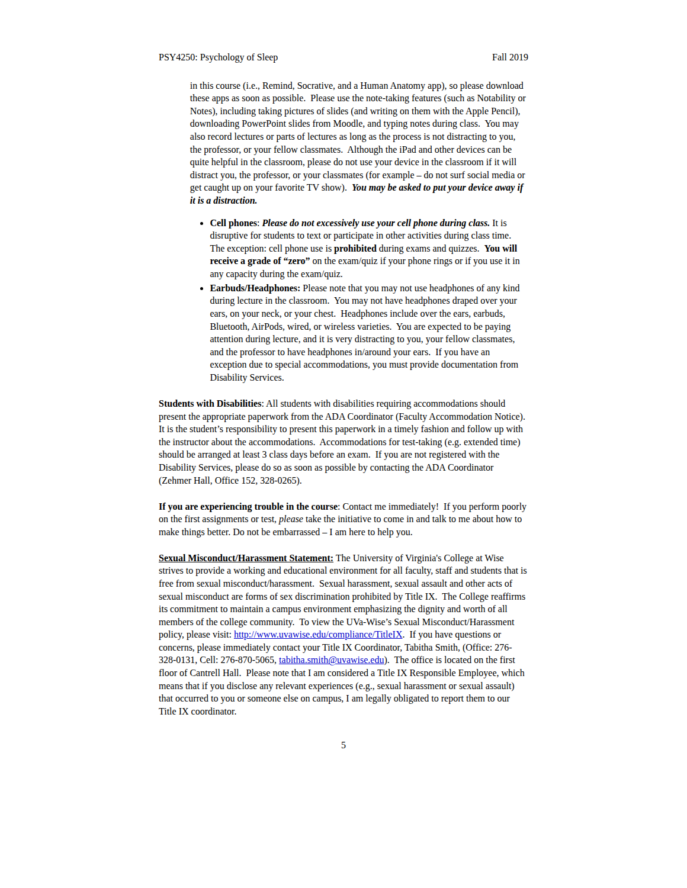PSY4250: Psychology of Sleep Fall 2019
in this course (i.e., Remind, Socrative, and a Human Anatomy app), so please download these apps as soon as possible. Please use the note-taking features (such as Notability or Notes), including taking pictures of slides (and writing on them with the Apple Pencil), downloading PowerPoint slides from Moodle, and typing notes during class. You may also record lectures or parts of lectures as long as the process is not distracting to you, the professor, or your fellow classmates. Although the iPad and other devices can be quite helpful in the classroom, please do not use your device in the classroom if it will distract you, the professor, or your classmates (for example – do not surf social media or get caught up on your favorite TV show). You may be asked to put your device away if it is a distraction.
Cell phones: Please do not excessively use your cell phone during class. It is disruptive for students to text or participate in other activities during class time. The exception: cell phone use is prohibited during exams and quizzes. You will receive a grade of “zero” on the exam/quiz if your phone rings or if you use it in any capacity during the exam/quiz.
Earbuds/Headphones: Please note that you may not use headphones of any kind during lecture in the classroom. You may not have headphones draped over your ears, on your neck, or your chest. Headphones include over the ears, earbuds, Bluetooth, AirPods, wired, or wireless varieties. You are expected to be paying attention during lecture, and it is very distracting to you, your fellow classmates, and the professor to have headphones in/around your ears. If you have an exception due to special accommodations, you must provide documentation from Disability Services.
Students with Disabilities: All students with disabilities requiring accommodations should present the appropriate paperwork from the ADA Coordinator (Faculty Accommodation Notice). It is the student’s responsibility to present this paperwork in a timely fashion and follow up with the instructor about the accommodations. Accommodations for test-taking (e.g. extended time) should be arranged at least 3 class days before an exam. If you are not registered with the Disability Services, please do so as soon as possible by contacting the ADA Coordinator (Zehmer Hall, Office 152, 328-0265).
If you are experiencing trouble in the course: Contact me immediately! If you perform poorly on the first assignments or test, please take the initiative to come in and talk to me about how to make things better. Do not be embarrassed – I am here to help you.
Sexual Misconduct/Harassment Statement: The University of Virginia's College at Wise strives to provide a working and educational environment for all faculty, staff and students that is free from sexual misconduct/harassment. Sexual harassment, sexual assault and other acts of sexual misconduct are forms of sex discrimination prohibited by Title IX. The College reaffirms its commitment to maintain a campus environment emphasizing the dignity and worth of all members of the college community. To view the UVa-Wise’s Sexual Misconduct/Harassment policy, please visit: http://www.uvawise.edu/compliance/TitleIX. If you have questions or concerns, please immediately contact your Title IX Coordinator, Tabitha Smith, (Office: 276-328-0131, Cell: 276-870-5065, tabitha.smith@uvawise.edu). The office is located on the first floor of Cantrell Hall. Please note that I am considered a Title IX Responsible Employee, which means that if you disclose any relevant experiences (e.g., sexual harassment or sexual assault) that occurred to you or someone else on campus, I am legally obligated to report them to our Title IX coordinator.
5